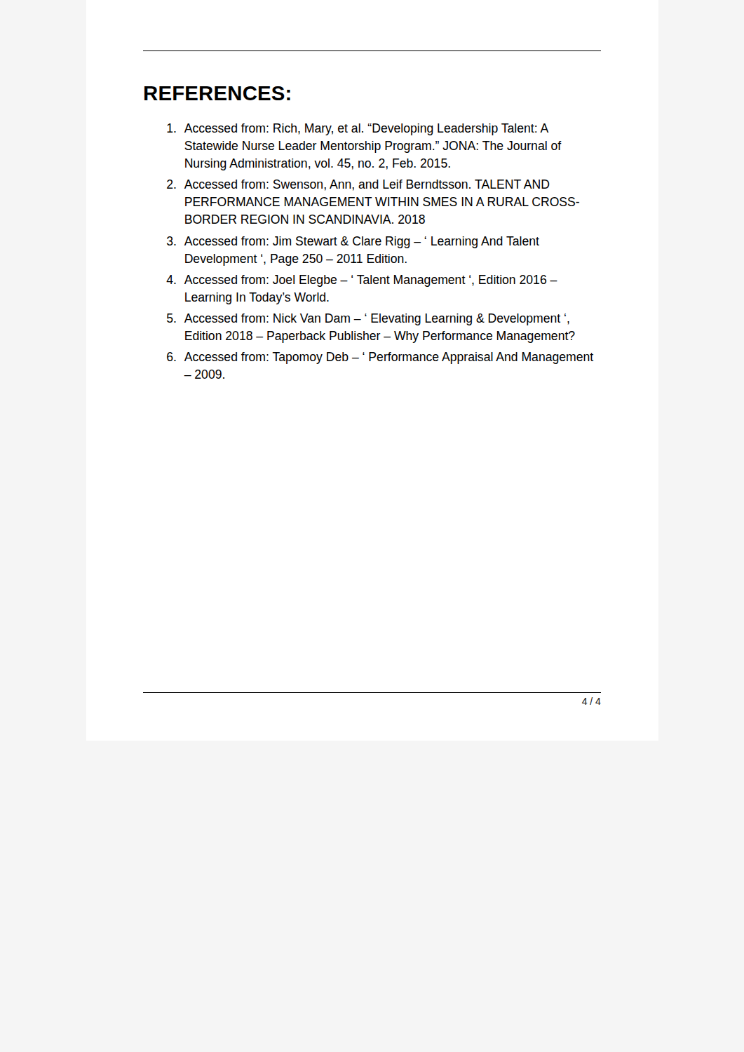REFERENCES:
Accessed from: Rich, Mary, et al. “Developing Leadership Talent: A Statewide Nurse Leader Mentorship Program.” JONA: The Journal of Nursing Administration, vol. 45, no. 2, Feb. 2015.
Accessed from: Swenson, Ann, and Leif Berndtsson. TALENT AND PERFORMANCE MANAGEMENT WITHIN SMES IN A RURAL CROSS-BORDER REGION IN SCANDINAVIA. 2018
Accessed from: Jim Stewart & Clare Rigg – ‘ Learning And Talent Development ‘, Page 250 – 2011 Edition.
Accessed from: Joel Elegbe – ‘ Talent Management ‘, Edition 2016 – Learning In Today’s World.
Accessed from: Nick Van Dam – ‘ Elevating Learning & Development ‘, Edition 2018 – Paperback Publisher – Why Performance Management?
Accessed from: Tapomoy Deb – ‘ Performance Appraisal And Management – 2009.
4 / 4